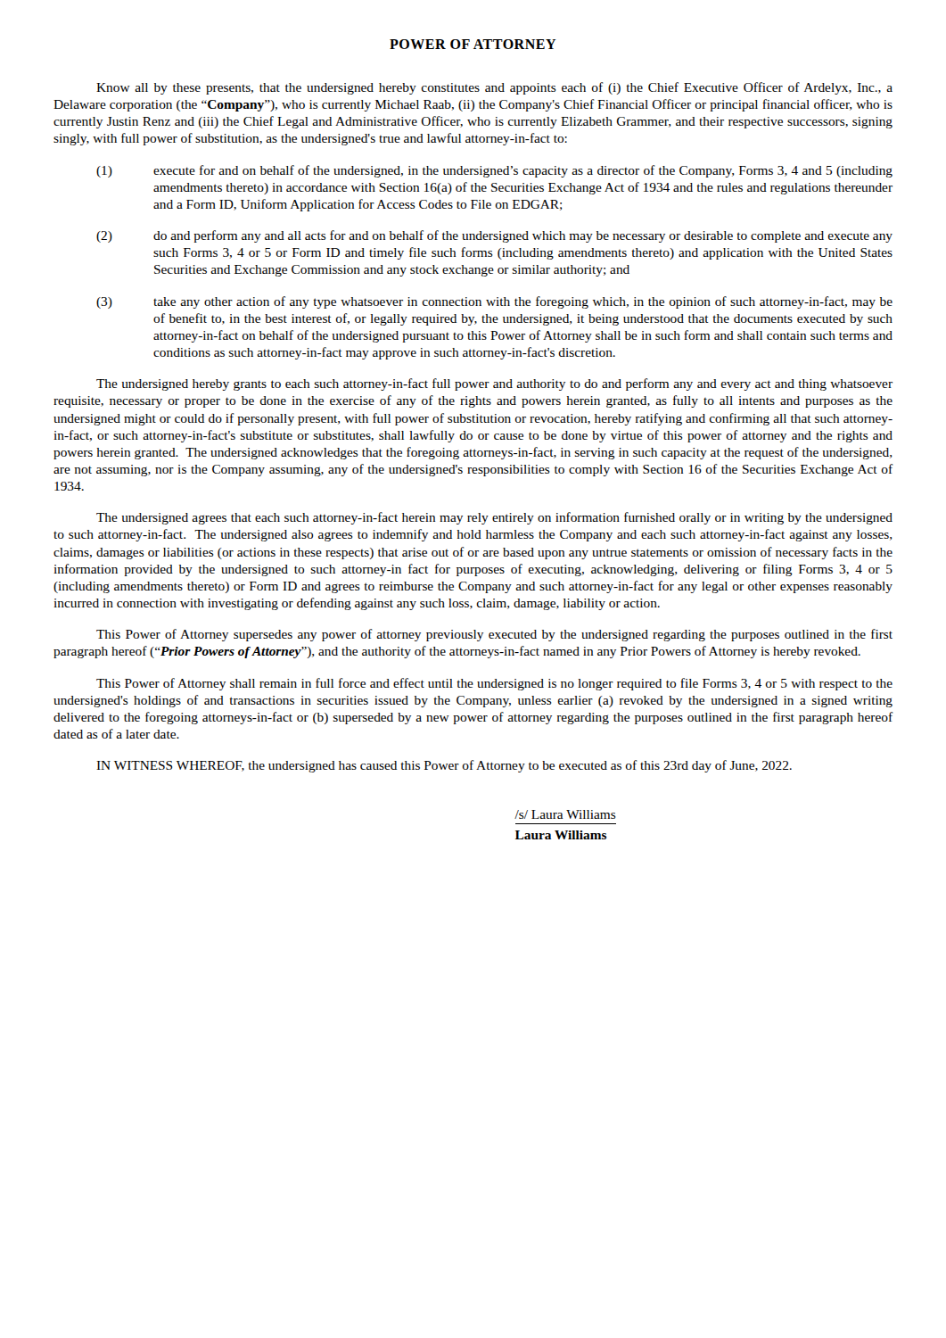POWER OF ATTORNEY
Know all by these presents, that the undersigned hereby constitutes and appoints each of (i) the Chief Executive Officer of Ardelyx, Inc., a Delaware corporation (the “Company”), who is currently Michael Raab, (ii) the Company's Chief Financial Officer or principal financial officer, who is currently Justin Renz and (iii) the Chief Legal and Administrative Officer, who is currently Elizabeth Grammer, and their respective successors, signing singly, with full power of substitution, as the undersigned's true and lawful attorney-in-fact to:
(1) execute for and on behalf of the undersigned, in the undersigned’s capacity as a director of the Company, Forms 3, 4 and 5 (including amendments thereto) in accordance with Section 16(a) of the Securities Exchange Act of 1934 and the rules and regulations thereunder and a Form ID, Uniform Application for Access Codes to File on EDGAR;
(2) do and perform any and all acts for and on behalf of the undersigned which may be necessary or desirable to complete and execute any such Forms 3, 4 or 5 or Form ID and timely file such forms (including amendments thereto) and application with the United States Securities and Exchange Commission and any stock exchange or similar authority; and
(3) take any other action of any type whatsoever in connection with the foregoing which, in the opinion of such attorney-in-fact, may be of benefit to, in the best interest of, or legally required by, the undersigned, it being understood that the documents executed by such attorney-in-fact on behalf of the undersigned pursuant to this Power of Attorney shall be in such form and shall contain such terms and conditions as such attorney-in-fact may approve in such attorney-in-fact's discretion.
The undersigned hereby grants to each such attorney-in-fact full power and authority to do and perform any and every act and thing whatsoever requisite, necessary or proper to be done in the exercise of any of the rights and powers herein granted, as fully to all intents and purposes as the undersigned might or could do if personally present, with full power of substitution or revocation, hereby ratifying and confirming all that such attorney-in-fact, or such attorney-in-fact's substitute or substitutes, shall lawfully do or cause to be done by virtue of this power of attorney and the rights and powers herein granted. The undersigned acknowledges that the foregoing attorneys-in-fact, in serving in such capacity at the request of the undersigned, are not assuming, nor is the Company assuming, any of the undersigned's responsibilities to comply with Section 16 of the Securities Exchange Act of 1934.
The undersigned agrees that each such attorney-in-fact herein may rely entirely on information furnished orally or in writing by the undersigned to such attorney-in-fact. The undersigned also agrees to indemnify and hold harmless the Company and each such attorney-in-fact against any losses, claims, damages or liabilities (or actions in these respects) that arise out of or are based upon any untrue statements or omission of necessary facts in the information provided by the undersigned to such attorney-in fact for purposes of executing, acknowledging, delivering or filing Forms 3, 4 or 5 (including amendments thereto) or Form ID and agrees to reimburse the Company and such attorney-in-fact for any legal or other expenses reasonably incurred in connection with investigating or defending against any such loss, claim, damage, liability or action.
This Power of Attorney supersedes any power of attorney previously executed by the undersigned regarding the purposes outlined in the first paragraph hereof (“Prior Powers of Attorney”), and the authority of the attorneys-in-fact named in any Prior Powers of Attorney is hereby revoked.
This Power of Attorney shall remain in full force and effect until the undersigned is no longer required to file Forms 3, 4 or 5 with respect to the undersigned's holdings of and transactions in securities issued by the Company, unless earlier (a) revoked by the undersigned in a signed writing delivered to the foregoing attorneys-in-fact or (b) superseded by a new power of attorney regarding the purposes outlined in the first paragraph hereof dated as of a later date.
IN WITNESS WHEREOF, the undersigned has caused this Power of Attorney to be executed as of this 23rd day of June, 2022.
/s/ Laura Williams
Laura Williams